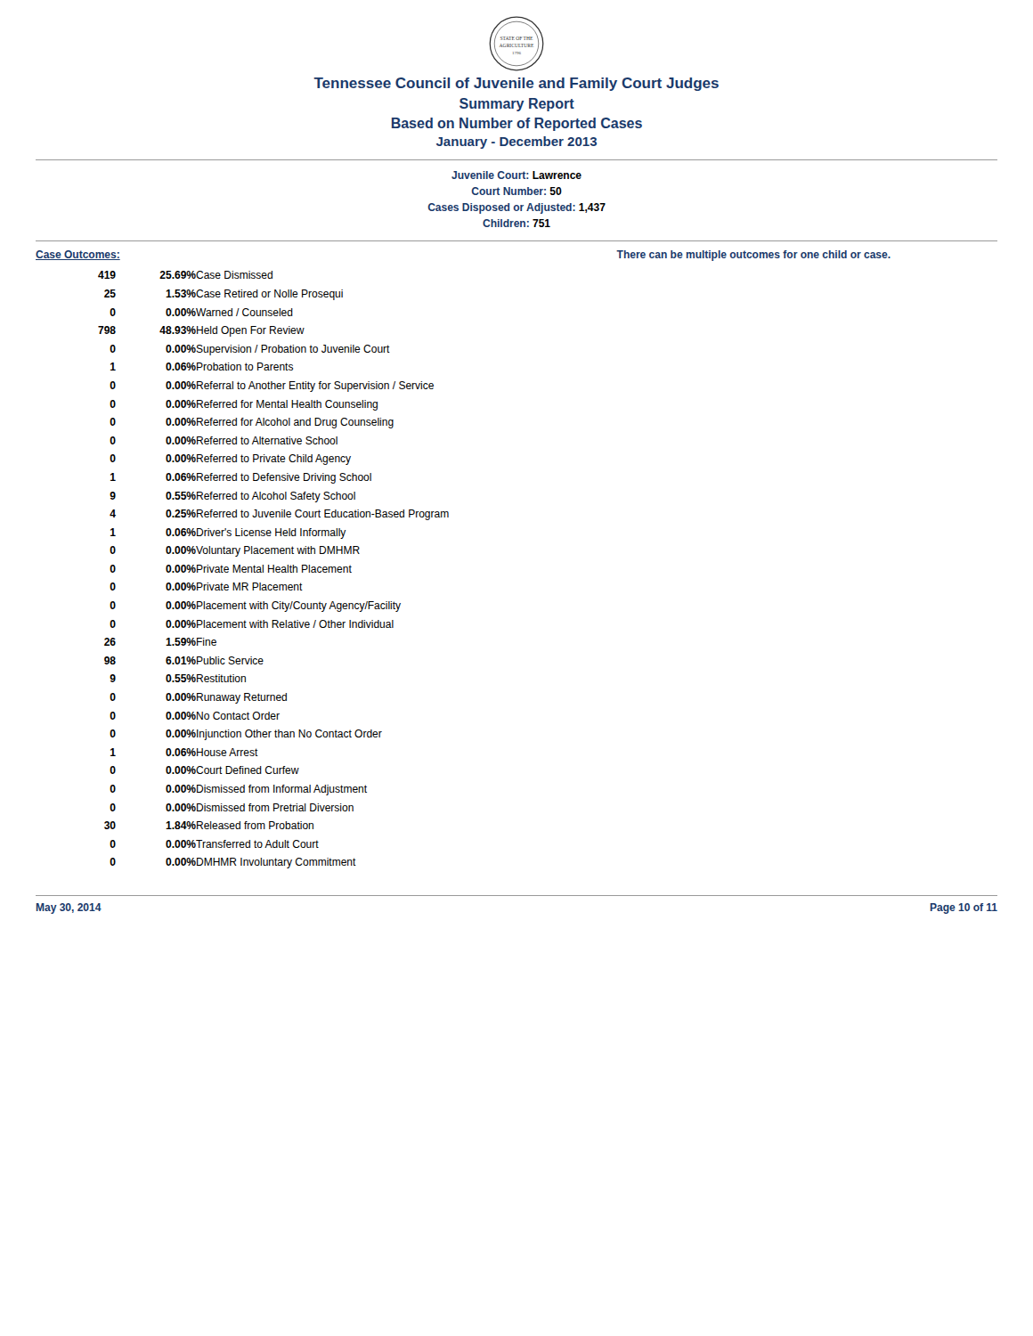Tennessee Council of Juvenile and Family Court Judges
Summary Report
Based on Number of Reported Cases
January - December 2013
Juvenile Court: Lawrence
Court Number: 50
Cases Disposed or Adjusted: 1,437
Children: 751
Case Outcomes:
There can be multiple outcomes for one child or case.
| 419 | 25.69% | Case Dismissed |
| 25 | 1.53% | Case Retired or Nolle Prosequi |
| 0 | 0.00% | Warned / Counseled |
| 798 | 48.93% | Held Open For Review |
| 0 | 0.00% | Supervision / Probation to Juvenile Court |
| 1 | 0.06% | Probation to Parents |
| 0 | 0.00% | Referral to Another Entity for Supervision / Service |
| 0 | 0.00% | Referred for Mental Health Counseling |
| 0 | 0.00% | Referred for Alcohol and Drug Counseling |
| 0 | 0.00% | Referred to Alternative School |
| 0 | 0.00% | Referred to Private Child Agency |
| 1 | 0.06% | Referred to Defensive Driving School |
| 9 | 0.55% | Referred to Alcohol Safety School |
| 4 | 0.25% | Referred to Juvenile Court Education-Based Program |
| 1 | 0.06% | Driver's License Held Informally |
| 0 | 0.00% | Voluntary Placement with DMHMR |
| 0 | 0.00% | Private Mental Health Placement |
| 0 | 0.00% | Private MR Placement |
| 0 | 0.00% | Placement with City/County Agency/Facility |
| 0 | 0.00% | Placement with Relative / Other Individual |
| 26 | 1.59% | Fine |
| 98 | 6.01% | Public Service |
| 9 | 0.55% | Restitution |
| 0 | 0.00% | Runaway Returned |
| 0 | 0.00% | No Contact Order |
| 0 | 0.00% | Injunction Other than No Contact Order |
| 1 | 0.06% | House Arrest |
| 0 | 0.00% | Court Defined Curfew |
| 0 | 0.00% | Dismissed from Informal Adjustment |
| 0 | 0.00% | Dismissed from Pretrial Diversion |
| 30 | 1.84% | Released from Probation |
| 0 | 0.00% | Transferred to Adult Court |
| 0 | 0.00% | DMHMR Involuntary Commitment |
May 30, 2014
Page 10 of 11